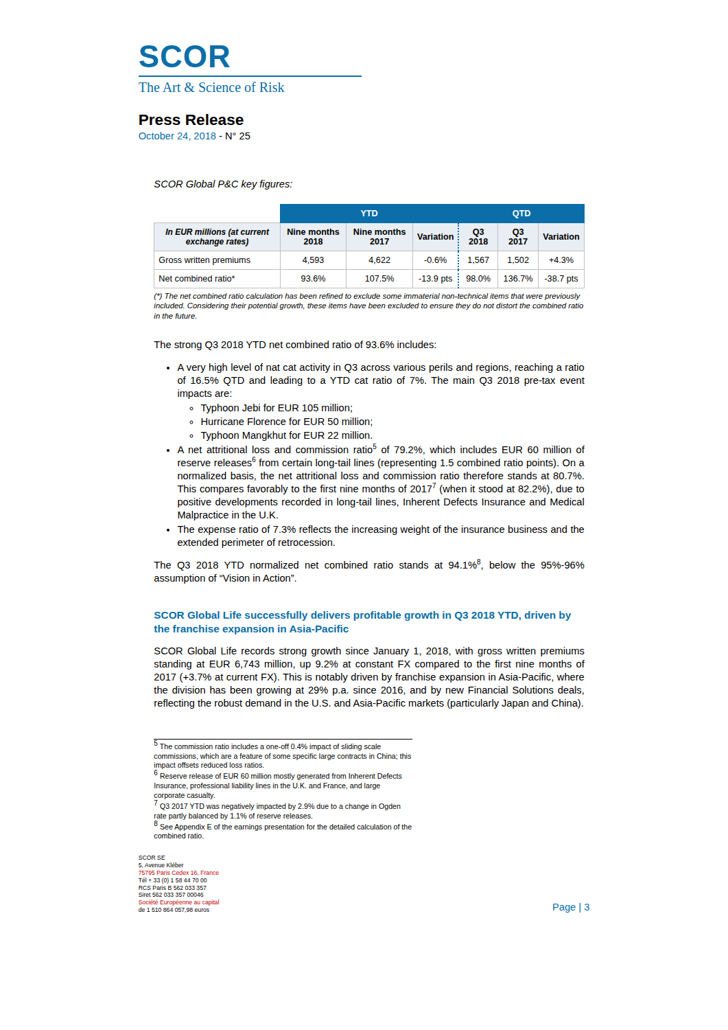SCOR
The Art & Science of Risk
Press Release
October 24, 2018 - N° 25
SCOR Global P&C key figures:
| | YTD | QTD |
| --- | --- | --- |
| In EUR millions (at current exchange rates) | Nine months 2018 | Nine months 2017 | Variation | Q3 2018 | Q3 2017 | Variation |
| Gross written premiums | 4,593 | 4,622 | -0.6% | 1,567 | 1,502 | +4.3% |
| Net combined ratio* | 93.6% | 107.5% | -13.9 pts | 98.0% | 136.7% | -38.7 pts |
(*) The net combined ratio calculation has been refined to exclude some immaterial non-technical items that were previously included. Considering their potential growth, these items have been excluded to ensure they do not distort the combined ratio in the future.
The strong Q3 2018 YTD net combined ratio of 93.6% includes:
A very high level of nat cat activity in Q3 across various perils and regions, reaching a ratio of 16.5% QTD and leading to a YTD cat ratio of 7%. The main Q3 2018 pre-tax event impacts are:
Typhoon Jebi for EUR 105 million;
Hurricane Florence for EUR 50 million;
Typhoon Mangkhut for EUR 22 million.
A net attritional loss and commission ratio5 of 79.2%, which includes EUR 60 million of reserve releases6 from certain long-tail lines (representing 1.5 combined ratio points). On a normalized basis, the net attritional loss and commission ratio therefore stands at 80.7%. This compares favorably to the first nine months of 20177 (when it stood at 82.2%), due to positive developments recorded in long-tail lines, Inherent Defects Insurance and Medical Malpractice in the U.K.
The expense ratio of 7.3% reflects the increasing weight of the insurance business and the extended perimeter of retrocession.
The Q3 2018 YTD normalized net combined ratio stands at 94.1%8, below the 95%-96% assumption of “Vision in Action”.
SCOR Global Life successfully delivers profitable growth in Q3 2018 YTD, driven by the franchise expansion in Asia-Pacific
SCOR Global Life records strong growth since January 1, 2018, with gross written premiums standing at EUR 6,743 million, up 9.2% at constant FX compared to the first nine months of 2017 (+3.7% at current FX). This is notably driven by franchise expansion in Asia-Pacific, where the division has been growing at 29% p.a. since 2016, and by new Financial Solutions deals, reflecting the robust demand in the U.S. and Asia-Pacific markets (particularly Japan and China).
5 The commission ratio includes a one-off 0.4% impact of sliding scale commissions, which are a feature of some specific large contracts in China; this impact offsets reduced loss ratios.
6 Reserve release of EUR 60 million mostly generated from Inherent Defects Insurance, professional liability lines in the U.K. and France, and large corporate casualty.
7 Q3 2017 YTD was negatively impacted by 2.9% due to a change in Ogden rate partly balanced by 1.1% of reserve releases.
8 See Appendix E of the earnings presentation for the detailed calculation of the combined ratio.
SCOR SE
5, Avenue Kléber
75795 Paris Cedex 16, France
Tél + 33 (0) 1 58 44 70 00
RCS Paris B 562 033 357
Siret 562 033 357 00046
Société Européenne au capital
de 1 510 864 057,98 euros
Page | 3